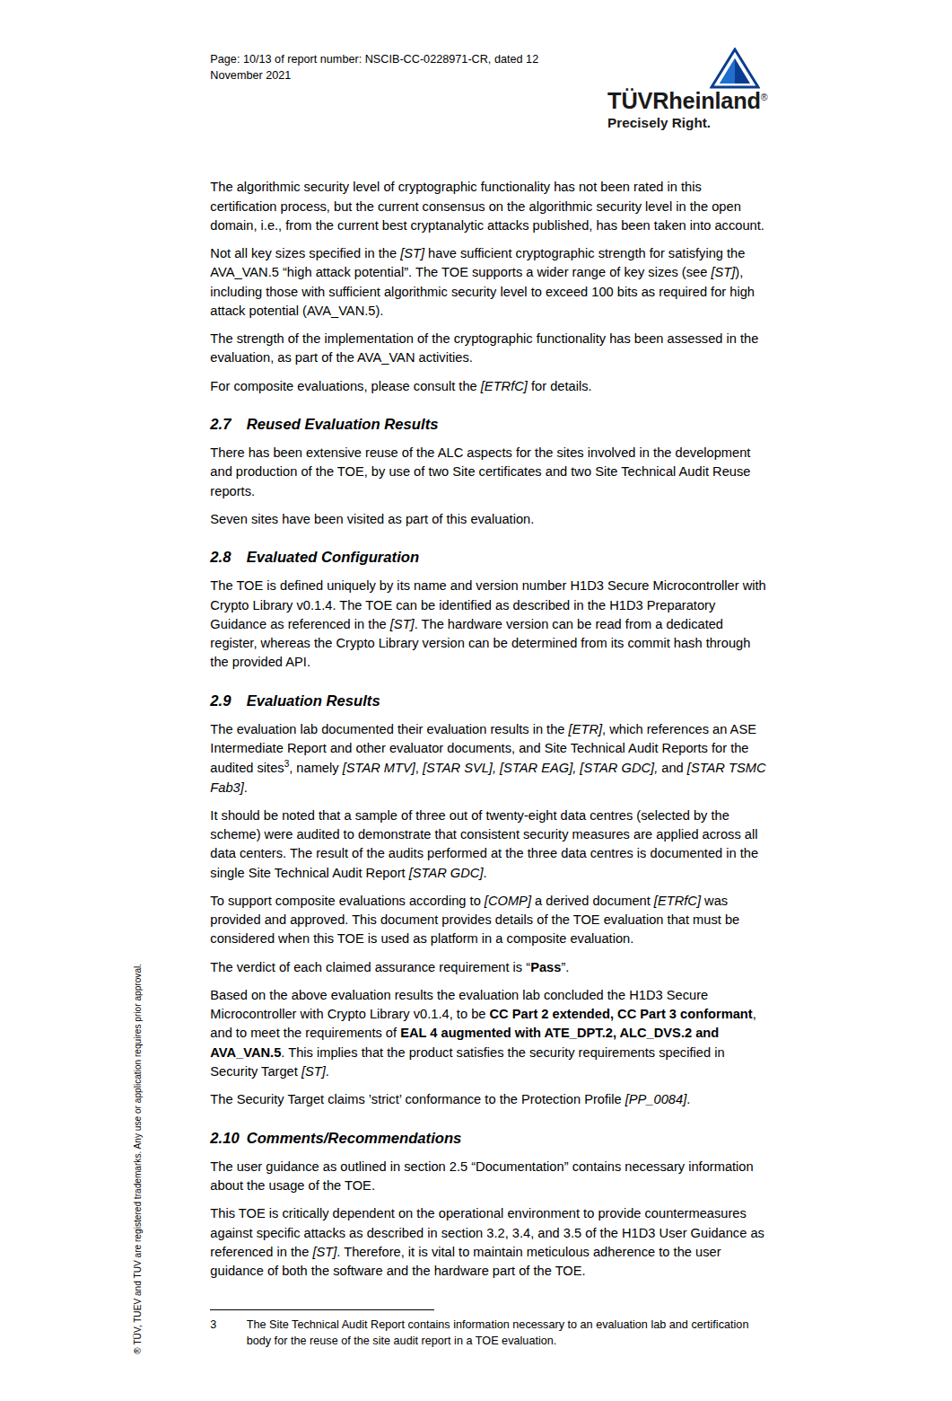Page: 10/13 of report number: NSCIB-CC-0228971-CR, dated 12 November 2021
TÜVRheinland®
Precisely Right.
The algorithmic security level of cryptographic functionality has not been rated in this certification process, but the current consensus on the algorithmic security level in the open domain, i.e., from the current best cryptanalytic attacks published, has been taken into account.
Not all key sizes specified in the [ST] have sufficient cryptographic strength for satisfying the AVA_VAN.5 “high attack potential”. The TOE supports a wider range of key sizes (see [ST]), including those with sufficient algorithmic security level to exceed 100 bits as required for high attack potential (AVA_VAN.5).
The strength of the implementation of the cryptographic functionality has been assessed in the evaluation, as part of the AVA_VAN activities.
For composite evaluations, please consult the [ETRfC] for details.
2.7 Reused Evaluation Results
There has been extensive reuse of the ALC aspects for the sites involved in the development and production of the TOE, by use of two Site certificates and two Site Technical Audit Reuse reports.
Seven sites have been visited as part of this evaluation.
2.8 Evaluated Configuration
The TOE is defined uniquely by its name and version number H1D3 Secure Microcontroller with Crypto Library v0.1.4. The TOE can be identified as described in the H1D3 Preparatory Guidance as referenced in the [ST]. The hardware version can be read from a dedicated register, whereas the Crypto Library version can be determined from its commit hash through the provided API.
2.9 Evaluation Results
The evaluation lab documented their evaluation results in the [ETR], which references an ASE Intermediate Report and other evaluator documents, and Site Technical Audit Reports for the audited sites3, namely [STAR MTV], [STAR SVL], [STAR EAG], [STAR GDC], and [STAR TSMC Fab3].
It should be noted that a sample of three out of twenty-eight data centres (selected by the scheme) were audited to demonstrate that consistent security measures are applied across all data centers. The result of the audits performed at the three data centres is documented in the single Site Technical Audit Report [STAR GDC].
To support composite evaluations according to [COMP] a derived document [ETRfC] was provided and approved. This document provides details of the TOE evaluation that must be considered when this TOE is used as platform in a composite evaluation.
The verdict of each claimed assurance requirement is “Pass”.
Based on the above evaluation results the evaluation lab concluded the H1D3 Secure Microcontroller with Crypto Library v0.1.4, to be CC Part 2 extended, CC Part 3 conformant, and to meet the requirements of EAL 4 augmented with ATE_DPT.2, ALC_DVS.2 and AVA_VAN.5. This implies that the product satisfies the security requirements specified in Security Target [ST].
The Security Target claims ’strict’ conformance to the Protection Profile [PP_0084].
2.10 Comments/Recommendations
The user guidance as outlined in section 2.5 “Documentation” contains necessary information about the usage of the TOE.
This TOE is critically dependent on the operational environment to provide countermeasures against specific attacks as described in section 3.2, 3.4, and 3.5 of the H1D3 User Guidance as referenced in the [ST]. Therefore, it is vital to maintain meticulous adherence to the user guidance of both the software and the hardware part of the TOE.
3
The Site Technical Audit Report contains information necessary to an evaluation lab and certification body for the reuse of the site audit report in a TOE evaluation.
® TÜV, TUEV and TUV are registered trademarks. Any use or application requires prior approval.